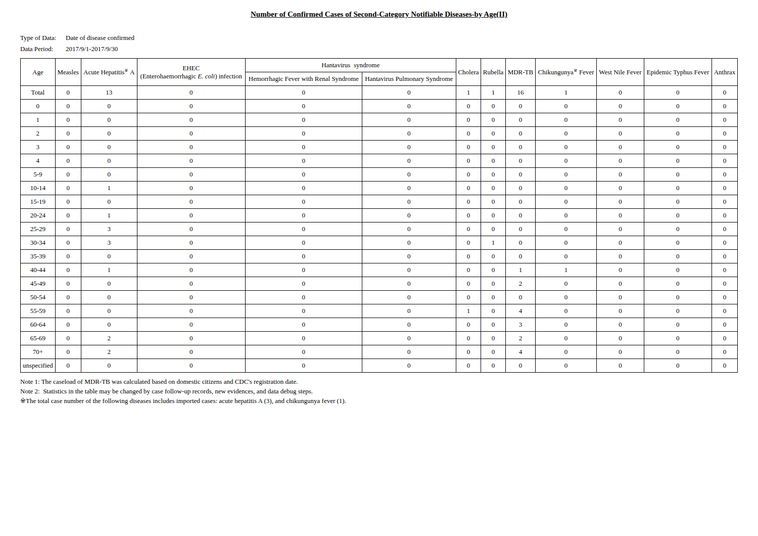Number of Confirmed Cases of Second-Category Notifiable Diseases-by Age(II)
Type of Data: Date of disease confirmed
Data Period: 2017/9/1-2017/9/30
| Age | Measles | Acute Hepatitis ※ A | EHEC (Enterohaemorrhagic E. coli ) infection | Hantavirus syndrome | Cholera | Rubella | MDR-TB | Chikungunya ※ Fever | West Nile Fever | Epidemic Typhus Fever | Anthrax |
| --- | --- | --- | --- | --- | --- | --- | --- | --- | --- | --- | --- |
| Hemorrhagic Fever with Renal Syndrome | Hantavirus Pulmonary Syndrome |
| Total | 0 | 13 | 0 | 0 | 0 | 1 | 1 | 16 | 1 | 0 | 0 | 0 |
| 0 | 0 | 0 | 0 | 0 | 0 | 0 | 0 | 0 | 0 | 0 | 0 | 0 |
| 1 | 0 | 0 | 0 | 0 | 0 | 0 | 0 | 0 | 0 | 0 | 0 | 0 |
| 2 | 0 | 0 | 0 | 0 | 0 | 0 | 0 | 0 | 0 | 0 | 0 | 0 |
| 3 | 0 | 0 | 0 | 0 | 0 | 0 | 0 | 0 | 0 | 0 | 0 | 0 |
| 4 | 0 | 0 | 0 | 0 | 0 | 0 | 0 | 0 | 0 | 0 | 0 | 0 |
| 5-9 | 0 | 0 | 0 | 0 | 0 | 0 | 0 | 0 | 0 | 0 | 0 | 0 |
| 10-14 | 0 | 1 | 0 | 0 | 0 | 0 | 0 | 0 | 0 | 0 | 0 | 0 |
| 15-19 | 0 | 0 | 0 | 0 | 0 | 0 | 0 | 0 | 0 | 0 | 0 | 0 |
| 20-24 | 0 | 1 | 0 | 0 | 0 | 0 | 0 | 0 | 0 | 0 | 0 | 0 |
| 25-29 | 0 | 3 | 0 | 0 | 0 | 0 | 0 | 0 | 0 | 0 | 0 | 0 |
| 30-34 | 0 | 3 | 0 | 0 | 0 | 0 | 1 | 0 | 0 | 0 | 0 | 0 |
| 35-39 | 0 | 0 | 0 | 0 | 0 | 0 | 0 | 0 | 0 | 0 | 0 | 0 |
| 40-44 | 0 | 1 | 0 | 0 | 0 | 0 | 0 | 1 | 1 | 0 | 0 | 0 |
| 45-49 | 0 | 0 | 0 | 0 | 0 | 0 | 0 | 2 | 0 | 0 | 0 | 0 |
| 50-54 | 0 | 0 | 0 | 0 | 0 | 0 | 0 | 0 | 0 | 0 | 0 | 0 |
| 55-59 | 0 | 0 | 0 | 0 | 0 | 1 | 0 | 4 | 0 | 0 | 0 | 0 |
| 60-64 | 0 | 0 | 0 | 0 | 0 | 0 | 0 | 3 | 0 | 0 | 0 | 0 |
| 65-69 | 0 | 2 | 0 | 0 | 0 | 0 | 0 | 2 | 0 | 0 | 0 | 0 |
| 70+ | 0 | 2 | 0 | 0 | 0 | 0 | 0 | 4 | 0 | 0 | 0 | 0 |
| unspecified | 0 | 0 | 0 | 0 | 0 | 0 | 0 | 0 | 0 | 0 | 0 | 0 |
Note 1: The caseload of MDR-TB was calculated based on domestic citizens and CDC's registration date.
Note 2: Statistics in the table may be changed by case follow-up records, new evidences, and data debug steps.
※The total case number of the following diseases includes imported cases: acute hepatitis A (3), and chikungunya fever (1).